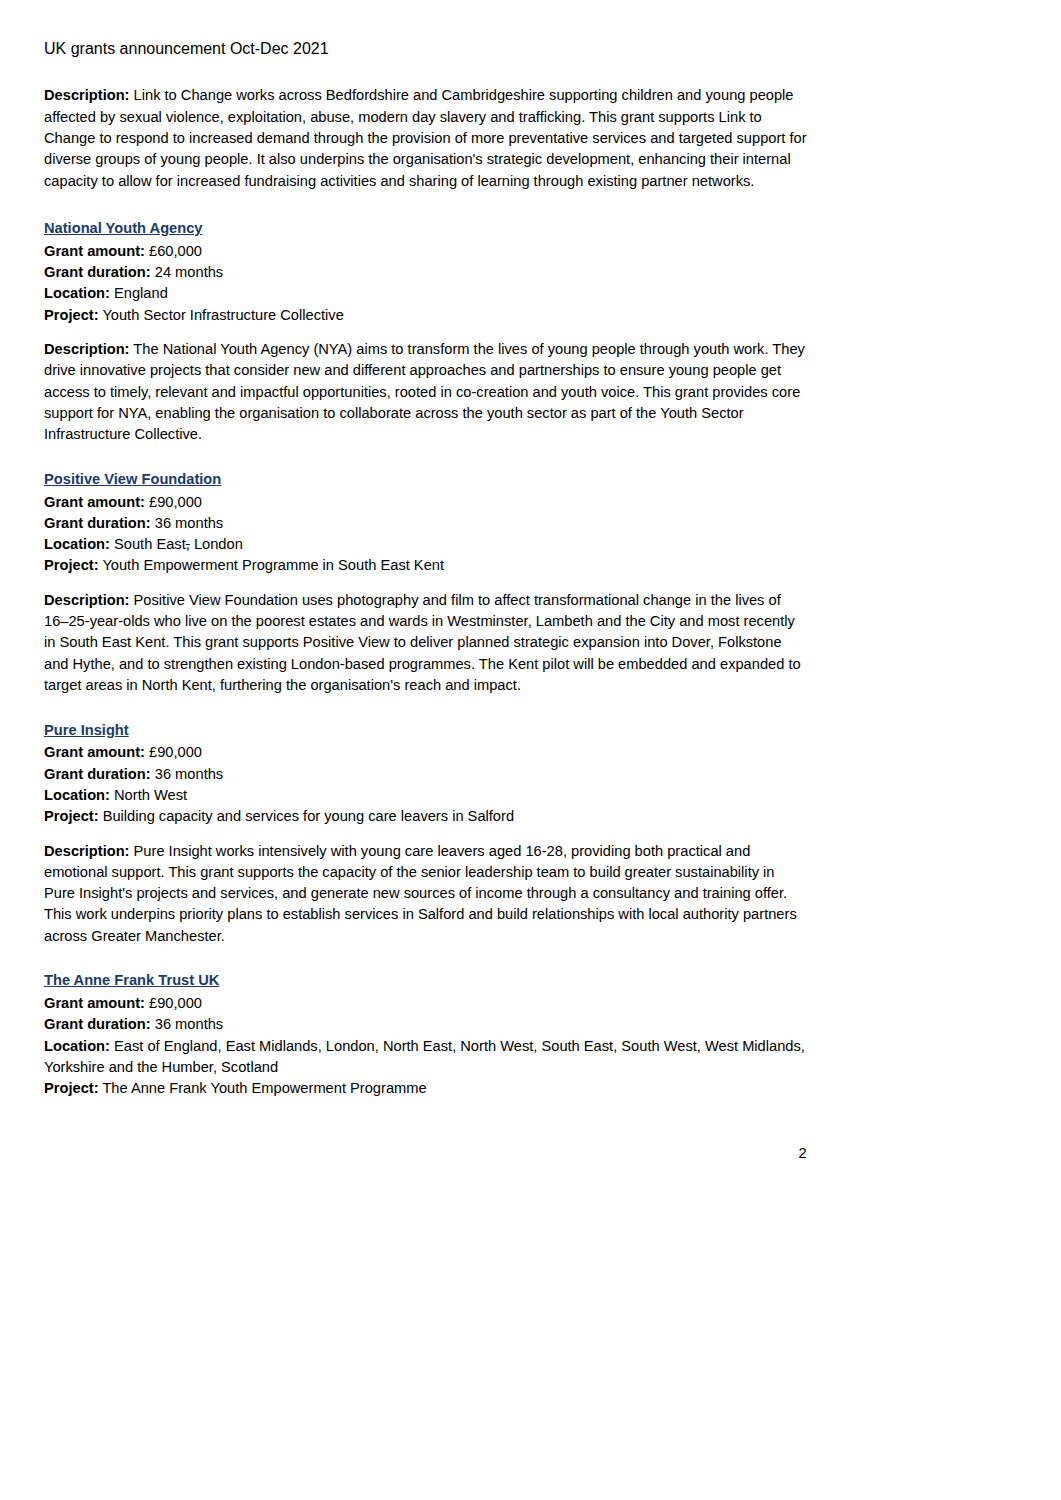UK grants announcement Oct-Dec 2021
Description: Link to Change works across Bedfordshire and Cambridgeshire supporting children and young people affected by sexual violence, exploitation, abuse, modern day slavery and trafficking. This grant supports Link to Change to respond to increased demand through the provision of more preventative services and targeted support for diverse groups of young people. It also underpins the organisation's strategic development, enhancing their internal capacity to allow for increased fundraising activities and sharing of learning through existing partner networks.
National Youth Agency
Grant amount: £60,000
Grant duration: 24 months
Location: England
Project: Youth Sector Infrastructure Collective
Description: The National Youth Agency (NYA) aims to transform the lives of young people through youth work. They drive innovative projects that consider new and different approaches and partnerships to ensure young people get access to timely, relevant and impactful opportunities, rooted in co-creation and youth voice. This grant provides core support for NYA, enabling the organisation to collaborate across the youth sector as part of the Youth Sector Infrastructure Collective.
Positive View Foundation
Grant amount: £90,000
Grant duration: 36 months
Location: South East, London
Project: Youth Empowerment Programme in South East Kent
Description: Positive View Foundation uses photography and film to affect transformational change in the lives of 16–25-year-olds who live on the poorest estates and wards in Westminster, Lambeth and the City and most recently in South East Kent. This grant supports Positive View to deliver planned strategic expansion into Dover, Folkstone and Hythe, and to strengthen existing London-based programmes. The Kent pilot will be embedded and expanded to target areas in North Kent, furthering the organisation's reach and impact.
Pure Insight
Grant amount: £90,000
Grant duration: 36 months
Location: North West
Project: Building capacity and services for young care leavers in Salford
Description: Pure Insight works intensively with young care leavers aged 16-28, providing both practical and emotional support. This grant supports the capacity of the senior leadership team to build greater sustainability in Pure Insight's projects and services, and generate new sources of income through a consultancy and training offer. This work underpins priority plans to establish services in Salford and build relationships with local authority partners across Greater Manchester.
The Anne Frank Trust UK
Grant amount: £90,000
Grant duration: 36 months
Location: East of England, East Midlands, London, North East, North West, South East, South West, West Midlands, Yorkshire and the Humber, Scotland
Project: The Anne Frank Youth Empowerment Programme
2